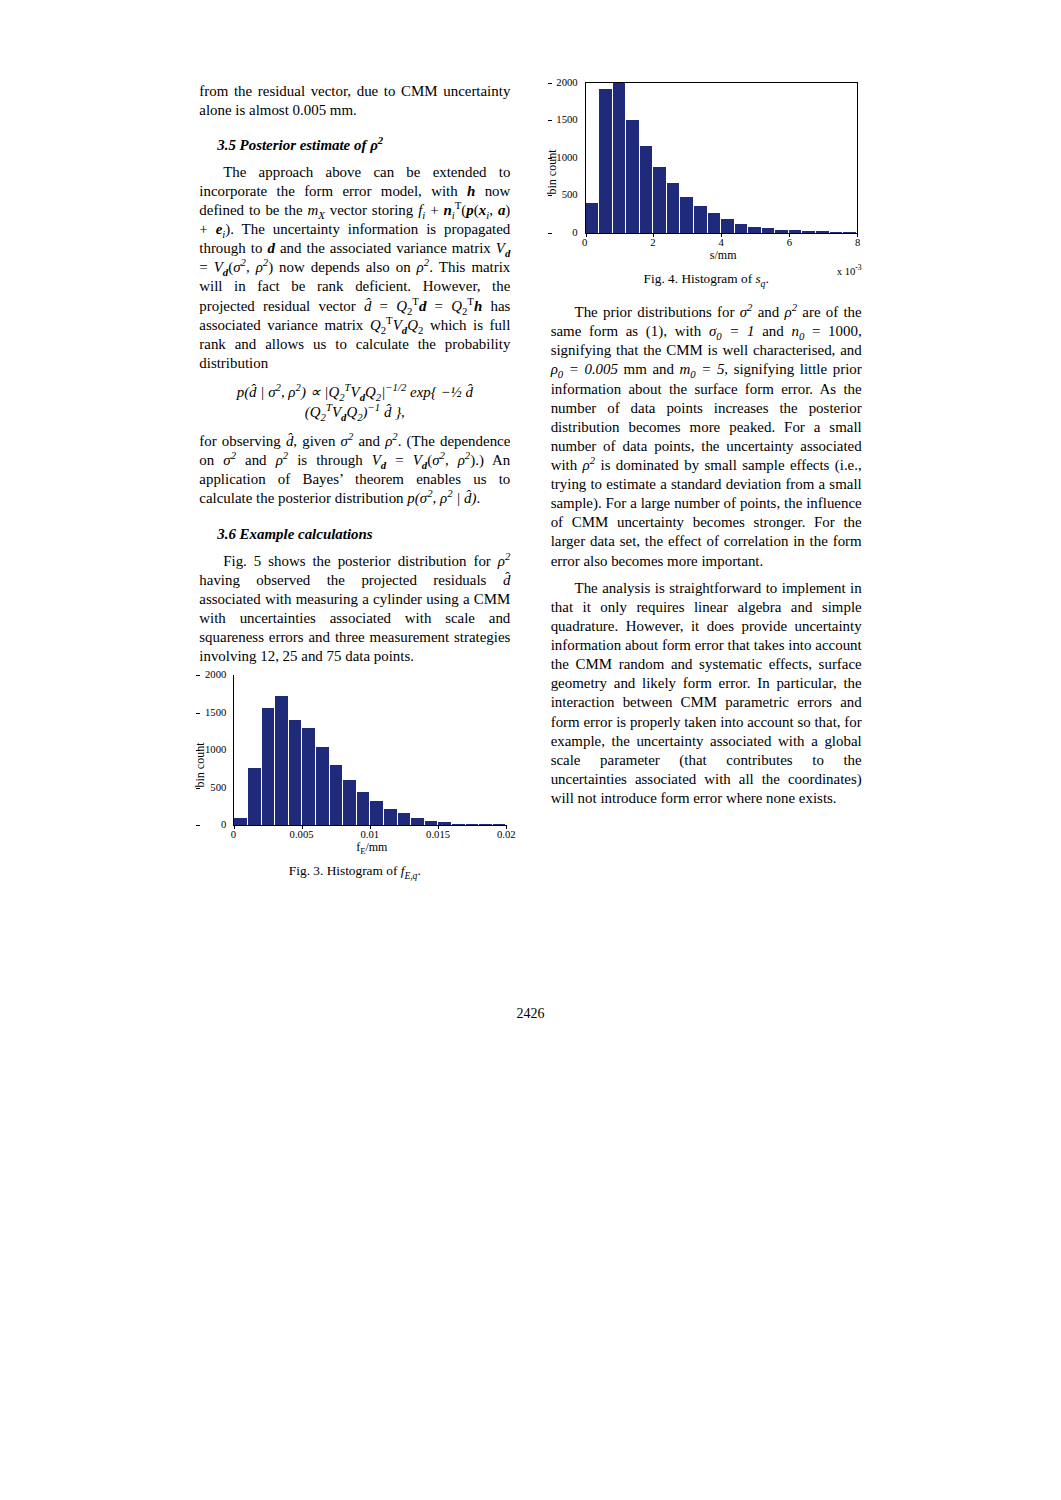from the residual vector, due to CMM uncertainty alone is almost 0.005 mm.
3.5 Posterior estimate of ρ2
The approach above can be extended to incorporate the form error model, with h now defined to be the mX vector storing fi + niT(p(xi, a) + ei). The uncertainty information is propagated through to d and the associated variance matrix Vd = Vd(σ2, ρ2) now depends also on ρ2. This matrix will in fact be rank deficient. However, the projected residual vector d̂ = Q2Td = Q2Th has associated variance matrix Q2TVdQ2 which is full rank and allows us to calculate the probability distribution
p(d̂ | σ2, ρ2) ∝ |Q2TVdQ2|−1/2 exp{ −½ d̂ (Q2TVdQ2)−1 d̂ },
for observing d̂, given σ2 and ρ2. (The dependence on σ2 and ρ2 is through Vd = Vd(σ2, ρ2).) An application of Bayes’ theorem enables us to calculate the posterior distribution p(σ2, ρ2 | d̂).
3.6 Example calculations
Fig. 5 shows the posterior distribution for ρ2 having observed the projected residuals d̂ associated with measuring a cylinder using a CMM with uncertainties associated with scale and squareness errors and three measurement strategies involving 12, 25 and 75 data points.
bin count
2000 1500 1000 500 0
0 0.005 0.01 0.015 0.02
fE/mm
Fig. 3. Histogram of fE,q.
bin count
2000 1500 1000 500 0
0 2 4 6 8
s/mm
x 10-3
Fig. 4. Histogram of sq.
The prior distributions for σ2 and ρ2 are of the same form as (1), with σ0 = 1 and n0 = 1000, signifying that the CMM is well characterised, and ρ0 = 0.005 mm and m0 = 5, signifying little prior information about the surface form error. As the number of data points increases the posterior distribution becomes more peaked. For a small number of data points, the uncertainty associated with ρ2 is dominated by small sample effects (i.e., trying to estimate a standard deviation from a small sample). For a large number of points, the influence of CMM uncertainty becomes stronger. For the larger data set, the effect of correlation in the form error also becomes more important.
The analysis is straightforward to implement in that it only requires linear algebra and simple quadrature. However, it does provide uncertainty information about form error that takes into account the CMM random and systematic effects, surface geometry and likely form error. In particular, the interaction between CMM parametric errors and form error is properly taken into account so that, for example, the uncertainty associated with a global scale parameter (that contributes to the uncertainties associated with all the coordinates) will not introduce form error where none exists.
2426